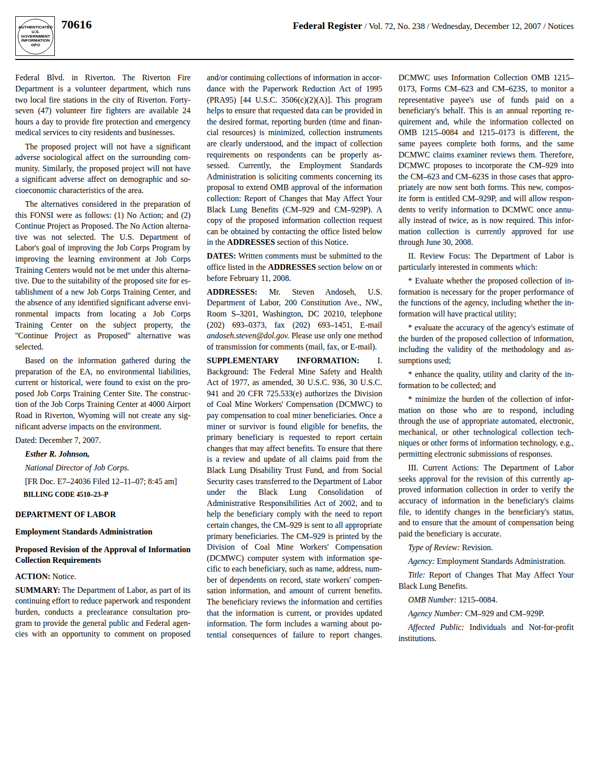AUTHENTICATED U.S. GOVERNMENT INFORMATION GPO
70616
Federal Register / Vol. 72, No. 238 / Wednesday, December 12, 2007 / Notices
Federal Blvd. in Riverton. The Riverton Fire Department is a volunteer department, which runs two local fire stations in the city of Riverton. Forty-seven (47) volunteer fire fighters are available 24 hours a day to provide fire protection and emergency medical services to city residents and businesses.
The proposed project will not have a significant adverse sociological affect on the surrounding community. Similarly, the proposed project will not have a significant adverse affect on demographic and socioeconomic characteristics of the area.
The alternatives considered in the preparation of this FONSI were as follows: (1) No Action; and (2) Continue Project as Proposed. The No Action alternative was not selected. The U.S. Department of Labor's goal of improving the Job Corps Program by improving the learning environment at Job Corps Training Centers would not be met under this alternative. Due to the suitability of the proposed site for establishment of a new Job Corps Training Center, and the absence of any identified significant adverse environmental impacts from locating a Job Corps Training Center on the subject property, the ''Continue Project as Proposed'' alternative was selected.
Based on the information gathered during the preparation of the EA, no environmental liabilities, current or historical, were found to exist on the proposed Job Corps Training Center Site. The construction of the Job Corps Training Center at 4000 Airport Road in Riverton, Wyoming will not create any significant adverse impacts on the environment.
Dated: December 7, 2007.
Esther R. Johnson,
National Director of Job Corps.
[FR Doc. E7–24036 Filed 12–11–07; 8:45 am]
BILLING CODE 4510–23–P
DEPARTMENT OF LABOR
Employment Standards Administration
Proposed Revision of the Approval of Information Collection Requirements
ACTION: Notice.
SUMMARY: The Department of Labor, as part of its continuing effort to reduce paperwork and respondent burden, conducts a preclearance consultation program to provide the general public and Federal agencies with an opportunity to comment on proposed and/or continuing collections of information in accordance with the Paperwork Reduction Act of 1995 (PRA95) [44 U.S.C. 3506(c)(2)(A)]. This program helps to ensure that requested data can be provided in the desired format, reporting burden (time and financial resources) is minimized, collection instruments are clearly understood, and the impact of collection requirements on respondents can be properly assessed. Currently, the Employment Standards Administration is soliciting comments concerning its proposal to extend OMB approval of the information collection: Report of Changes that May Affect Your Black Lung Benefits (CM–929 and CM–929P). A copy of the proposed information collection request can be obtained by contacting the office listed below in the ADDRESSES section of this Notice.
DATES: Written comments must be submitted to the office listed in the ADDRESSES section below on or before February 11, 2008.
ADDRESSES: Mr. Steven Andoseh, U.S. Department of Labor, 200 Constitution Ave., NW., Room S–3201, Washington, DC 20210, telephone (202) 693–0373, fax (202) 693–1451, E-mail andoseh.steven@dol.gov. Please use only one method of transmission for comments (mail, fax, or E-mail).
SUPPLEMENTARY INFORMATION: I. Background: The Federal Mine Safety and Health Act of 1977, as amended, 30 U.S.C. 936, 30 U.S.C. 941 and 20 CFR 725.533(e) authorizes the Division of Coal Mine Workers' Compensation (DCMWC) to pay compensation to coal miner beneficiaries. Once a miner or survivor is found eligible for benefits, the primary beneficiary is requested to report certain changes that may affect benefits. To ensure that there is a review and update of all claims paid from the Black Lung Disability Trust Fund, and from Social Security cases transferred to the Department of Labor under the Black Lung Consolidation of Administrative Responsibilities Act of 2002, and to help the beneficiary comply with the need to report certain changes, the CM–929 is sent to all appropriate primary beneficiaries. The CM–929 is printed by the Division of Coal Mine Workers' Compensation (DCMWC) computer system with information specific to each beneficiary, such as name, address, number of dependents on record, state workers' compensation information, and amount of current benefits. The beneficiary reviews the information and certifies that the information is current, or provides updated information. The form includes a warning about potential consequences of failure to report changes. DCMWC uses Information Collection OMB 1215–0173, Forms CM–623 and CM–623S, to monitor a representative payee's use of funds paid on a beneficiary's behalf. This is an annual reporting requirement and, while the information collected on OMB 1215–0084 and 1215–0173 is different, the same payees complete both forms, and the same DCMWC claims examiner reviews them. Therefore, DCMWC proposes to incorporate the CM–929 into the CM–623 and CM–623S in those cases that appropriately are now sent both forms. This new, composite form is entitled CM–929P, and will allow respondents to verify information to DCMWC once annually instead of twice, as is now required. This information collection is currently approved for use through June 30, 2008.
II. Review Focus: The Department of Labor is particularly interested in comments which:
* Evaluate whether the proposed collection of information is necessary for the proper performance of the functions of the agency, including whether the information will have practical utility;
* evaluate the accuracy of the agency's estimate of the burden of the proposed collection of information, including the validity of the methodology and assumptions used;
* enhance the quality, utility and clarity of the information to be collected; and
* minimize the burden of the collection of information on those who are to respond, including through the use of appropriate automated, electronic, mechanical, or other technological collection techniques or other forms of information technology, e.g., permitting electronic submissions of responses.
III. Current Actions: The Department of Labor seeks approval for the revision of this currently approved information collection in order to verify the accuracy of information in the beneficiary's claims file, to identify changes in the beneficiary's status, and to ensure that the amount of compensation being paid the beneficiary is accurate.
Type of Review: Revision.
Agency: Employment Standards Administration.
Title: Report of Changes That May Affect Your Black Lung Benefits.
OMB Number: 1215–0084.
Agency Number: CM–929 and CM–929P.
Affected Public: Individuals and Not-for-profit institutions.